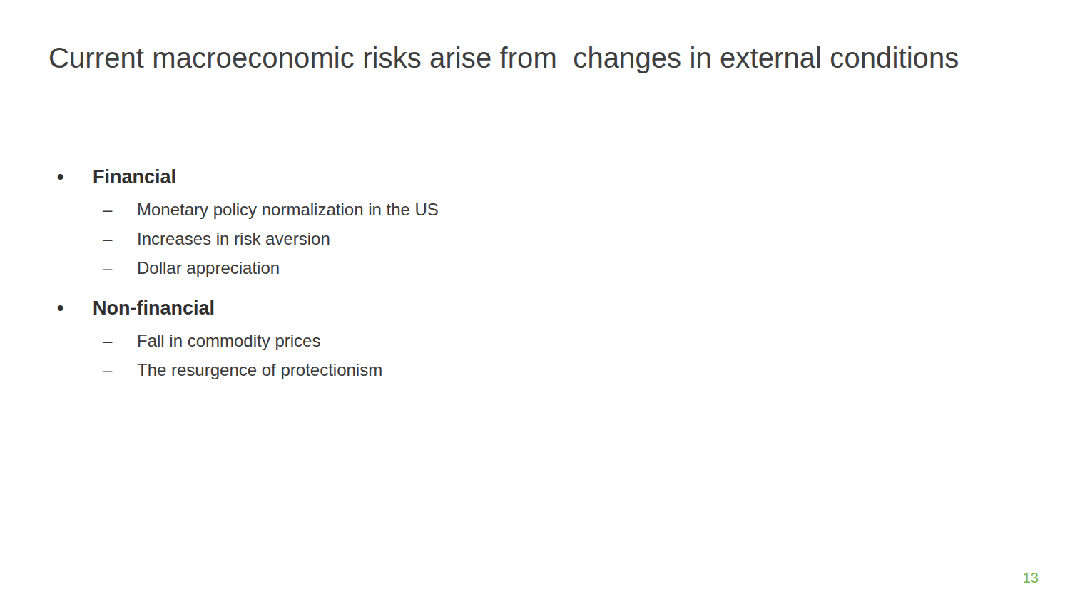Current macroeconomic risks arise from changes in external conditions
•Financial
–Monetary policy normalization in the US
–Increases in risk aversion
–Dollar appreciation
•Non-financial
–Fall in commodity prices
–The resurgence of protectionism
13